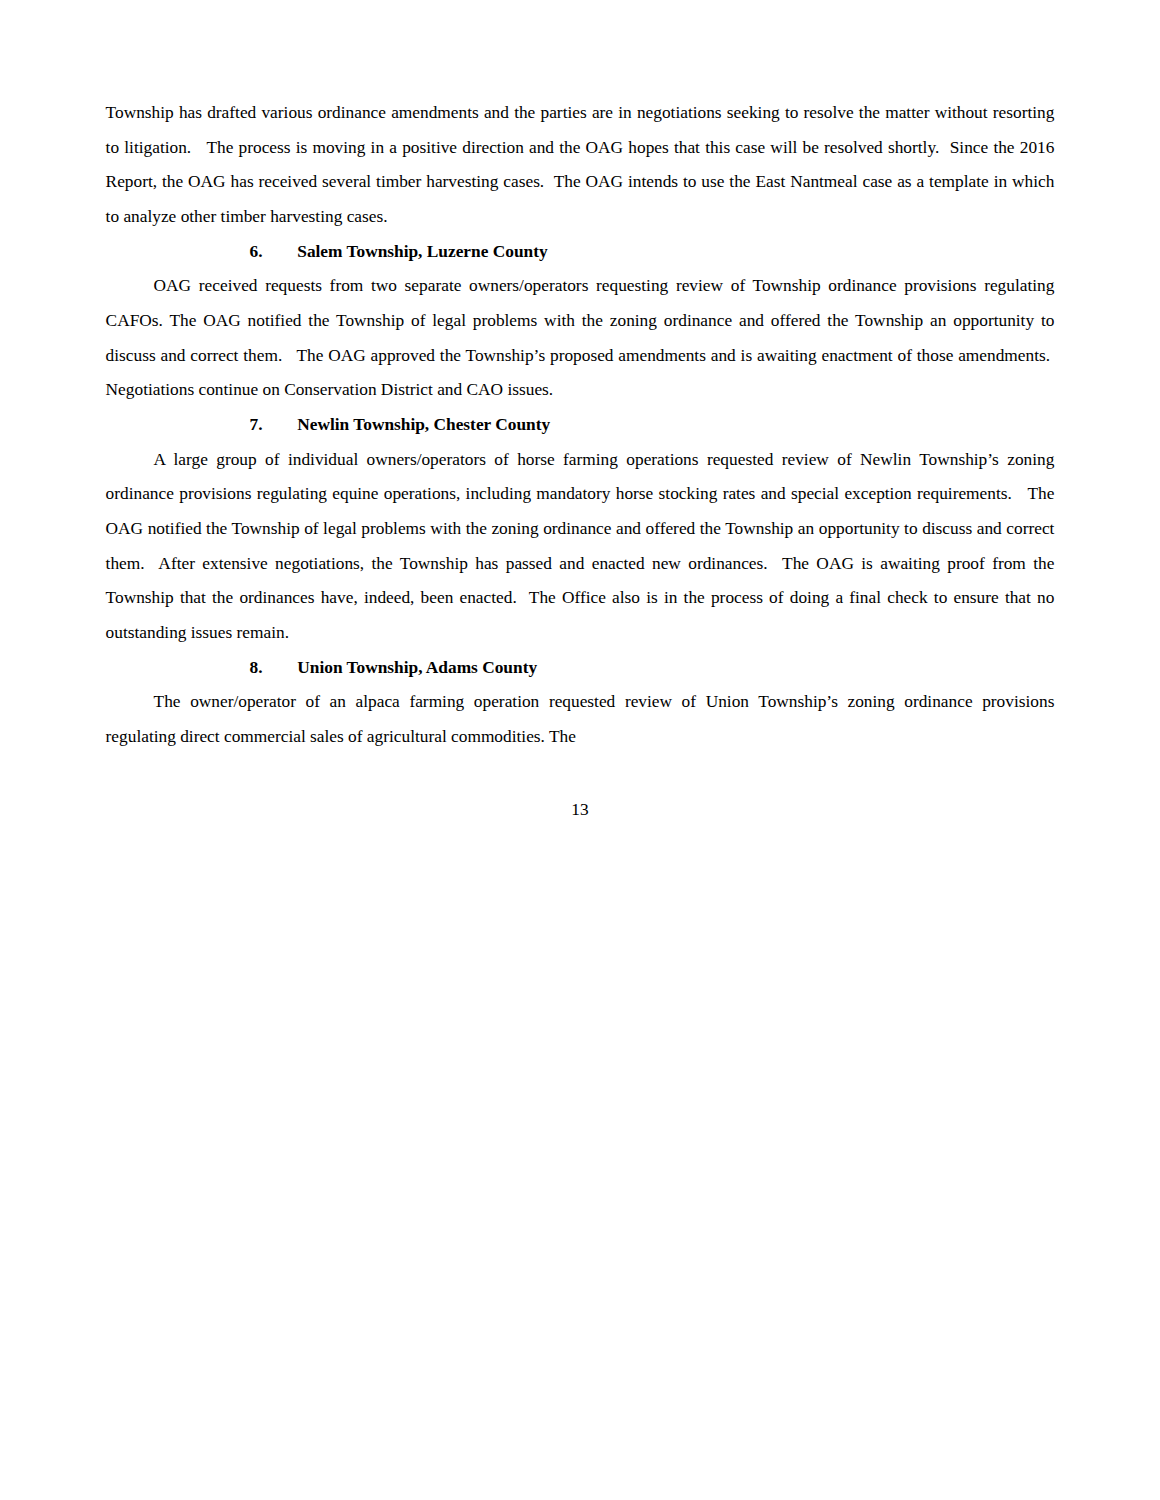Township has drafted various ordinance amendments and the parties are in negotiations seeking to resolve the matter without resorting to litigation. The process is moving in a positive direction and the OAG hopes that this case will be resolved shortly. Since the 2016 Report, the OAG has received several timber harvesting cases. The OAG intends to use the East Nantmeal case as a template in which to analyze other timber harvesting cases.
6.  Salem Township, Luzerne County
OAG received requests from two separate owners/operators requesting review of Township ordinance provisions regulating CAFOs. The OAG notified the Township of legal problems with the zoning ordinance and offered the Township an opportunity to discuss and correct them. The OAG approved the Township’s proposed amendments and is awaiting enactment of those amendments. Negotiations continue on Conservation District and CAO issues.
7.  Newlin Township, Chester County
A large group of individual owners/operators of horse farming operations requested review of Newlin Township’s zoning ordinance provisions regulating equine operations, including mandatory horse stocking rates and special exception requirements. The OAG notified the Township of legal problems with the zoning ordinance and offered the Township an opportunity to discuss and correct them. After extensive negotiations, the Township has passed and enacted new ordinances. The OAG is awaiting proof from the Township that the ordinances have, indeed, been enacted. The Office also is in the process of doing a final check to ensure that no outstanding issues remain.
8.  Union Township, Adams County
The owner/operator of an alpaca farming operation requested review of Union Township’s zoning ordinance provisions regulating direct commercial sales of agricultural commodities. The
13